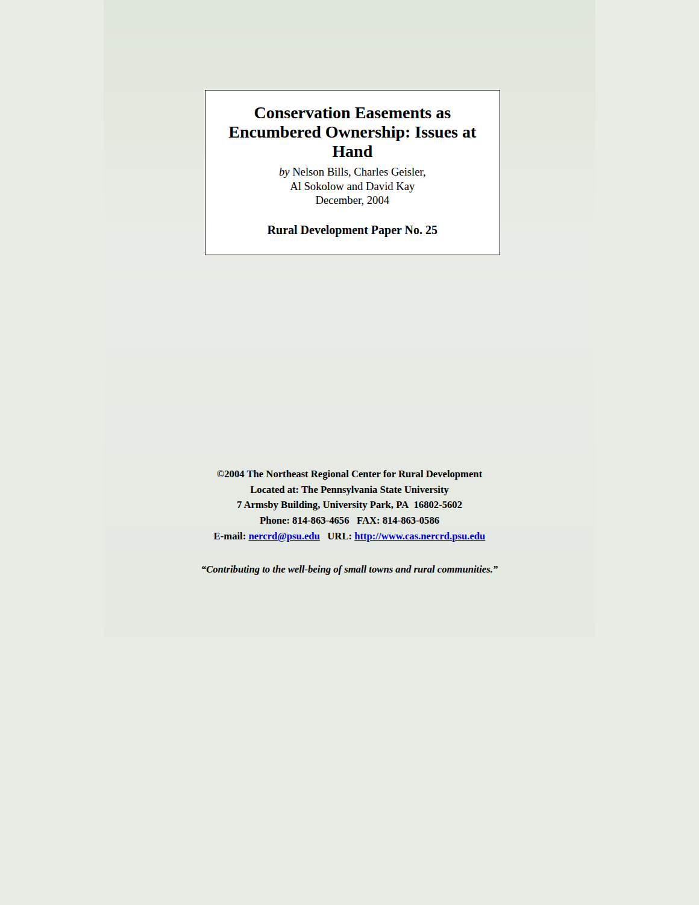Conservation Easements as Encumbered Ownership: Issues at Hand
by Nelson Bills, Charles Geisler,
Al Sokolow and David Kay
December, 2004
Rural Development Paper No. 25
©2004 The Northeast Regional Center for Rural Development
Located at: The Pennsylvania State University
7 Armsby Building, University Park, PA 16802-5602
Phone: 814-863-4656 FAX: 814-863-0586
E-mail: nercrd@psu.edu URL: http://www.cas.nercrd.psu.edu
“Contributing to the well-being of small towns and rural communities.”